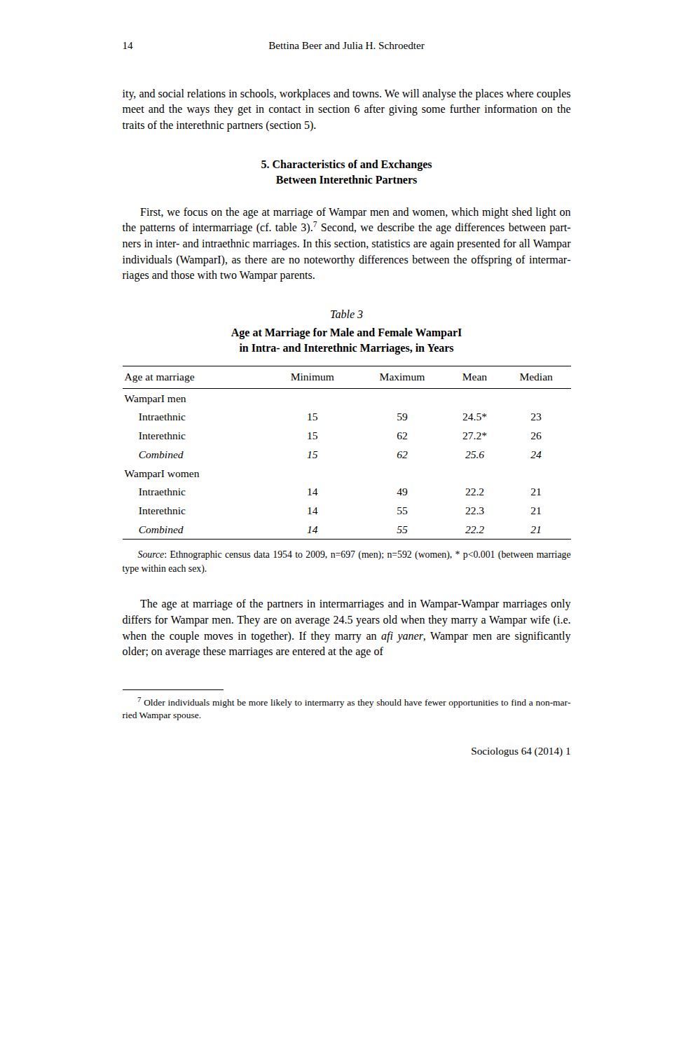14 Bettina Beer and Julia H. Schroedter
ity, and social relations in schools, workplaces and towns. We will analyse the places where couples meet and the ways they get in contact in section 6 after giving some further information on the traits of the interethnic partners (section 5).
5. Characteristics of and Exchanges
Between Interethnic Partners
First, we focus on the age at marriage of Wampar men and women, which might shed light on the patterns of intermarriage (cf. table 3).7 Second, we describe the age differences between partners in inter- and intraethnic marriages. In this section, statistics are again presented for all Wampar individuals (WamparI), as there are no noteworthy differences between the offspring of intermarriages and those with two Wampar parents.
Table 3
Age at Marriage for Male and Female WamparI
in Intra- and Interethnic Marriages, in Years
| Age at marriage | Minimum | Maximum | Mean | Median |
| --- | --- | --- | --- | --- |
| WamparI men | | | | |
| Intraethnic | 15 | 59 | 24.5* | 23 |
| Interethnic | 15 | 62 | 27.2* | 26 |
| Combined | 15 | 62 | 25.6 | 24 |
| WamparI women | | | | |
| Intraethnic | 14 | 49 | 22.2 | 21 |
| Interethnic | 14 | 55 | 22.3 | 21 |
| Combined | 14 | 55 | 22.2 | 21 |
Source: Ethnographic census data 1954 to 2009, n=697 (men); n=592 (women), * p<0.001 (between marriage type within each sex).
The age at marriage of the partners in intermarriages and in Wampar-Wampar marriages only differs for Wampar men. They are on average 24.5 years old when they marry a Wampar wife (i.e. when the couple moves in together). If they marry an afi yaner, Wampar men are significantly older; on average these marriages are entered at the age of
7 Older individuals might be more likely to intermarry as they should have fewer opportunities to find a non-married Wampar spouse.
Sociologus 64 (2014) 1